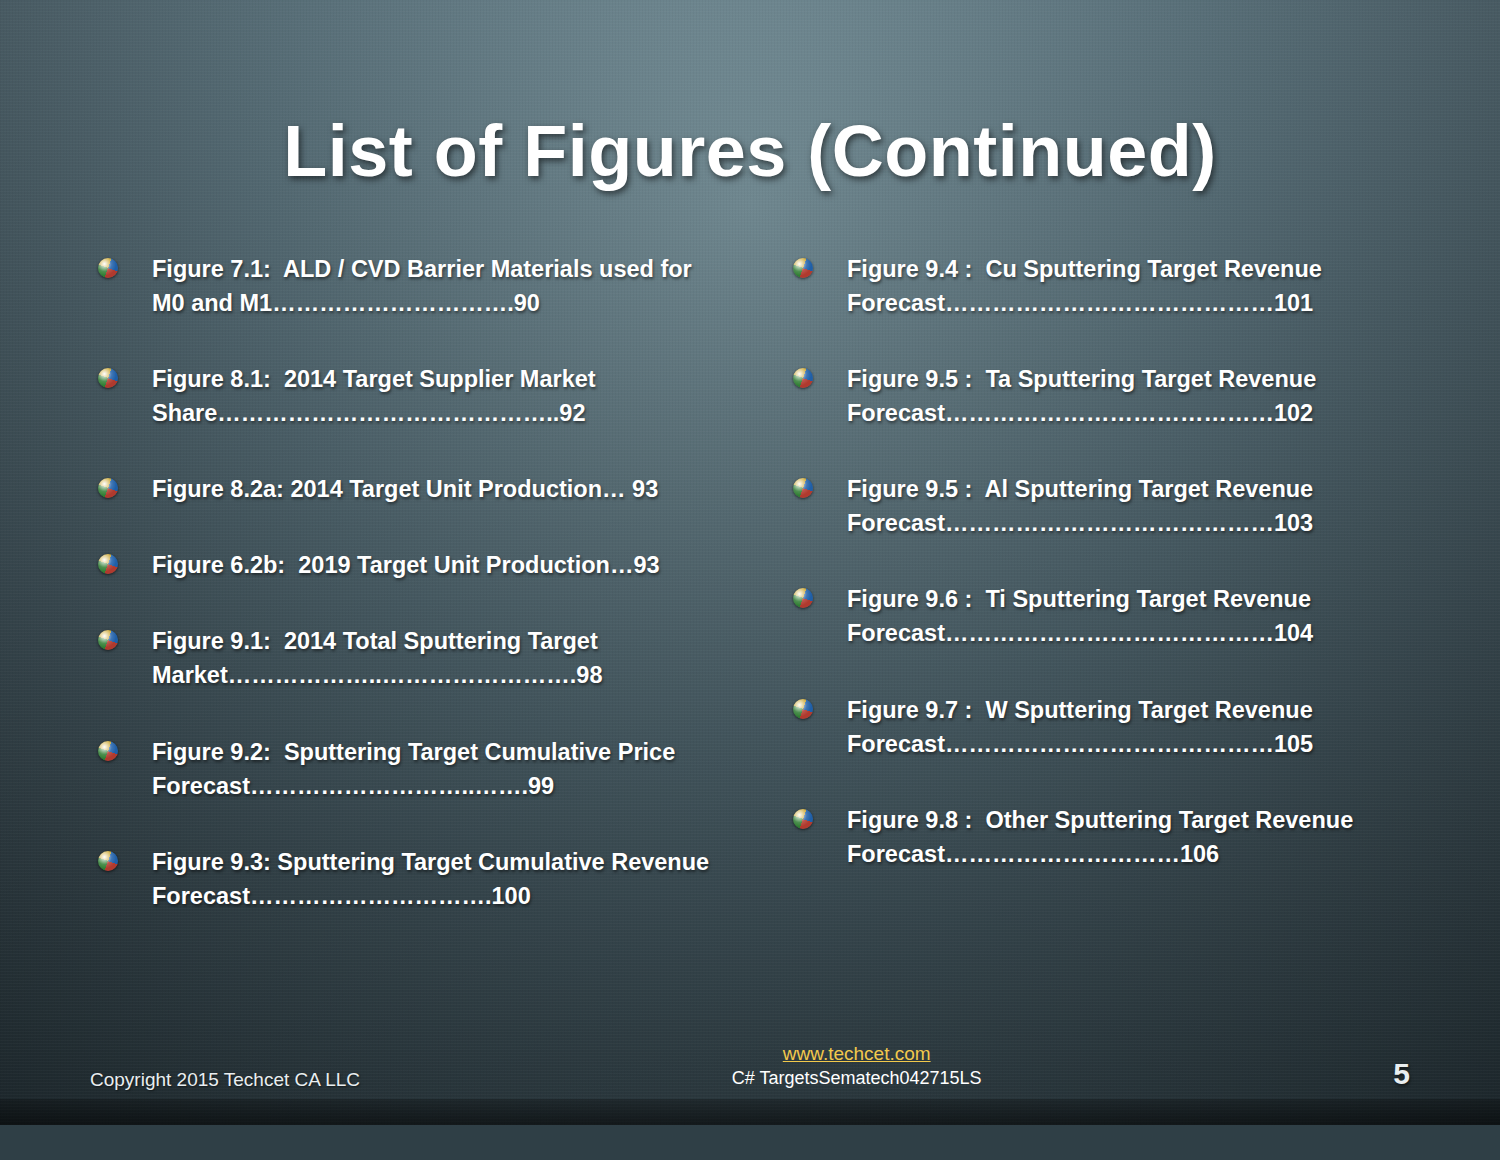List of Figures (Continued)
Figure 7.1: ALD / CVD Barrier Materials used for M0 and M1………………………….90
Figure 8.1: 2014 Target Supplier Market Share……………………………………..92
Figure 8.2a: 2014 Target Unit Production… 93
Figure 6.2b: 2019 Target Unit Production…93
Figure 9.1: 2014 Total Sputtering Target Market………………..…………………….98
Figure 9.2: Sputtering Target Cumulative Price Forecast………………………..…….99
Figure 9.3: Sputtering Target Cumulative Revenue Forecast………………………….100
Figure 9.4 : Cu Sputtering Target Revenue Forecast……………………………………101
Figure 9.5 : Ta Sputtering Target Revenue Forecast……………………………………102
Figure 9.5 : Al Sputtering Target Revenue Forecast……………………………………103
Figure 9.6 : Ti Sputtering Target Revenue Forecast……………………………………104
Figure 9.7 : W Sputtering Target Revenue Forecast……………………………………105
Figure 9.8 : Other Sputtering Target Revenue Forecast…………………………106
Copyright 2015 Techcet CA LLC
www.techcet.com
C# TargetsSematech042715LS
5